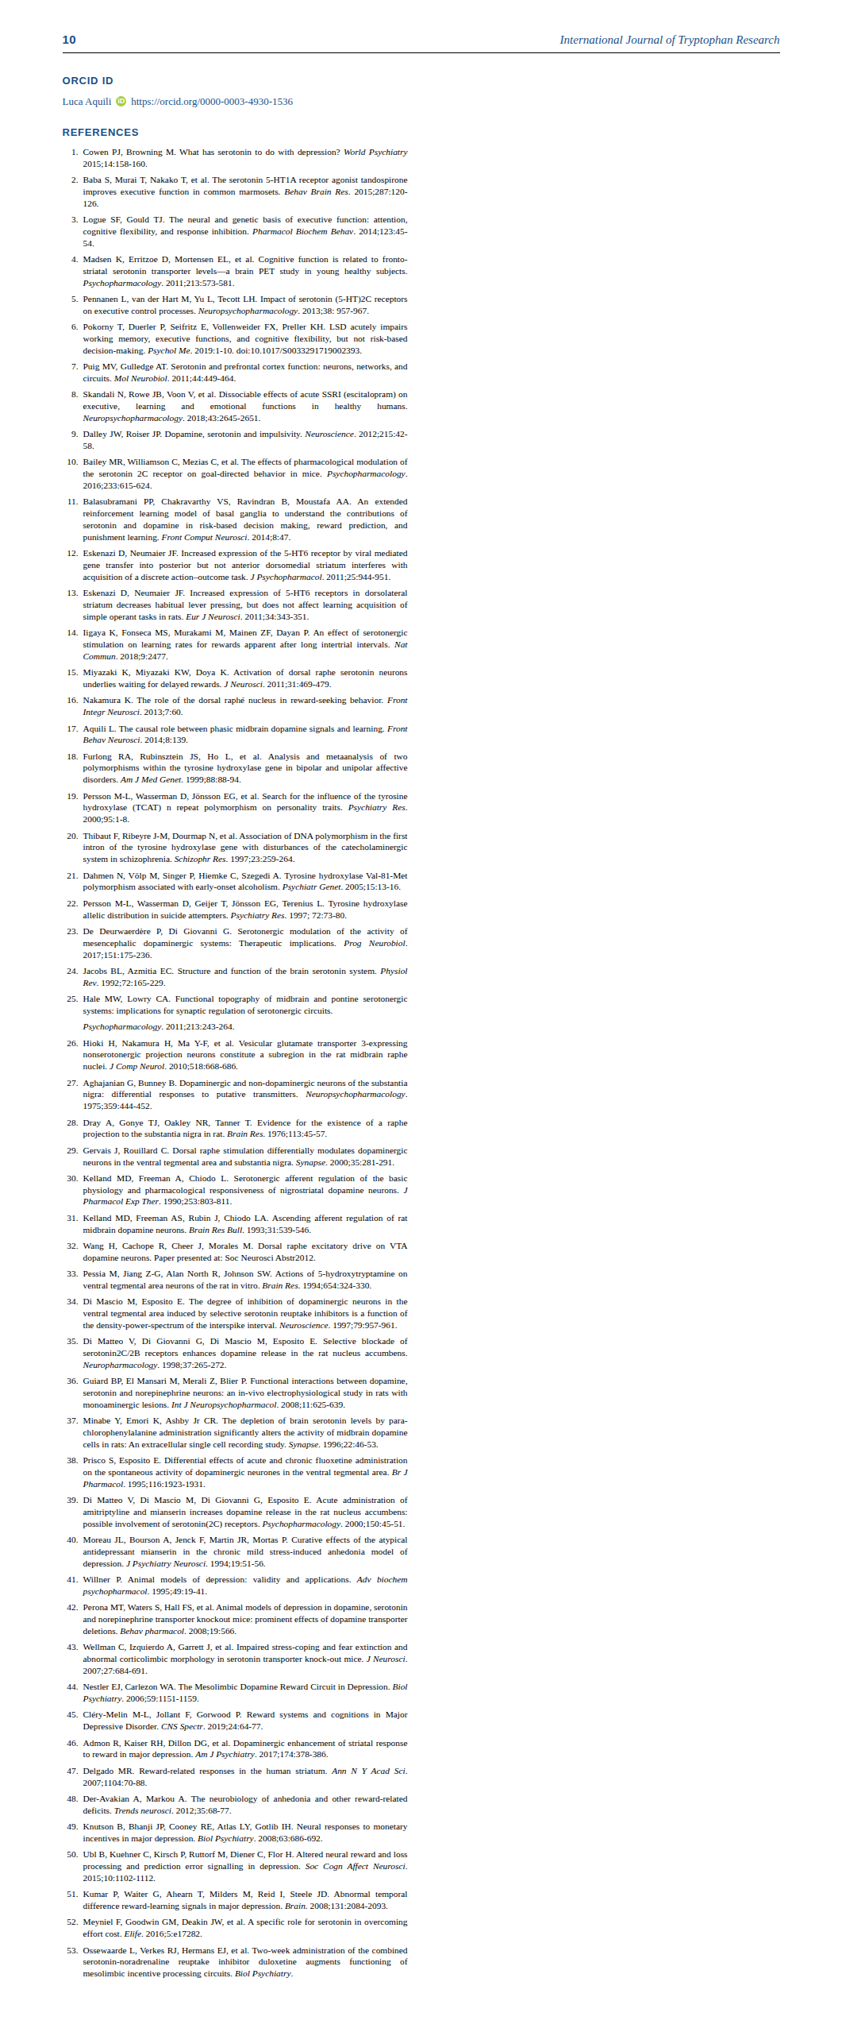10
International Journal of Tryptophan Research
ORCID iD
Luca Aquili iD https://orcid.org/0000-0003-4930-1536
References
Cowen PJ, Browning M. What has serotonin to do with depression? World Psychiatry 2015;14:158-160.
Baba S, Murai T, Nakako T, et al. The serotonin 5-HT1A receptor agonist tandospirone improves executive function in common marmosets. Behav Brain Res. 2015;287:120-126.
Logue SF, Gould TJ. The neural and genetic basis of executive function: attention, cognitive flexibility, and response inhibition. Pharmacol Biochem Behav. 2014;123:45-54.
Madsen K, Erritzoe D, Mortensen EL, et al. Cognitive function is related to fronto-striatal serotonin transporter levels—a brain PET study in young healthy subjects. Psychopharmacology. 2011;213:573-581.
Pennanen L, van der Hart M, Yu L, Tecott LH. Impact of serotonin (5-HT)2C receptors on executive control processes. Neuropsychopharmacology. 2013;38: 957-967.
Pokorny T, Duerler P, Seifritz E, Vollenweider FX, Preller KH. LSD acutely impairs working memory, executive functions, and cognitive flexibility, but not risk-based decision-making. Psychol Me. 2019:1-10. doi:10.1017/S0033291719002393.
Puig MV, Gulledge AT. Serotonin and prefrontal cortex function: neurons, networks, and circuits. Mol Neurobiol. 2011;44:449-464.
Skandali N, Rowe JB, Voon V, et al. Dissociable effects of acute SSRI (escitalopram) on executive, learning and emotional functions in healthy humans. Neuropsychopharmacology. 2018;43:2645-2651.
Dalley JW, Roiser JP. Dopamine, serotonin and impulsivity. Neuroscience. 2012;215:42-58.
Bailey MR, Williamson C, Mezias C, et al. The effects of pharmacological modulation of the serotonin 2C receptor on goal-directed behavior in mice. Psychopharmacology. 2016;233:615-624.
Balasubramani PP, Chakravarthy VS, Ravindran B, Moustafa AA. An extended reinforcement learning model of basal ganglia to understand the contributions of serotonin and dopamine in risk-based decision making, reward prediction, and punishment learning. Front Comput Neurosci. 2014;8:47.
Eskenazi D, Neumaier JF. Increased expression of the 5-HT6 receptor by viral mediated gene transfer into posterior but not anterior dorsomedial striatum interferes with acquisition of a discrete action–outcome task. J Psychopharmacol. 2011;25:944-951.
Eskenazi D, Neumaier JF. Increased expression of 5-HT6 receptors in dorsolateral striatum decreases habitual lever pressing, but does not affect learning acquisition of simple operant tasks in rats. Eur J Neurosci. 2011;34:343-351.
Iigaya K, Fonseca MS, Murakami M, Mainen ZF, Dayan P. An effect of serotonergic stimulation on learning rates for rewards apparent after long intertrial intervals. Nat Commun. 2018;9:2477.
Miyazaki K, Miyazaki KW, Doya K. Activation of dorsal raphe serotonin neurons underlies waiting for delayed rewards. J Neurosci. 2011;31:469-479.
Nakamura K. The role of the dorsal raphé nucleus in reward-seeking behavior. Front Integr Neurosci. 2013;7:60.
Aquili L. The causal role between phasic midbrain dopamine signals and learning. Front Behav Neurosci. 2014;8:139.
Furlong RA, Rubinsztein JS, Ho L, et al. Analysis and metaanalysis of two polymorphisms within the tyrosine hydroxylase gene in bipolar and unipolar affective disorders. Am J Med Genet. 1999;88:88-94.
Persson M-L, Wasserman D, Jönsson EG, et al. Search for the influence of the tyrosine hydroxylase (TCAT) n repeat polymorphism on personality traits. Psychiatry Res. 2000;95:1-8.
Thibaut F, Ribeyre J-M, Dourmap N, et al. Association of DNA polymorphism in the first intron of the tyrosine hydroxylase gene with disturbances of the catecholaminergic system in schizophrenia. Schizophr Res. 1997;23:259-264.
Dahmen N, Völp M, Singer P, Hiemke C, Szegedi A. Tyrosine hydroxylase Val-81-Met polymorphism associated with early-onset alcoholism. Psychiatr Genet. 2005;15:13-16.
Persson M-L, Wasserman D, Geijer T, Jönsson EG, Terenius L. Tyrosine hydroxylase allelic distribution in suicide attempters. Psychiatry Res. 1997; 72:73-80.
De Deurwaerdère P, Di Giovanni G. Serotonergic modulation of the activity of mesencephalic dopaminergic systems: Therapeutic implications. Prog Neurobiol. 2017;151:175-236.
Jacobs BL, Azmitia EC. Structure and function of the brain serotonin system. Physiol Rev. 1992;72:165-229.
Hale MW, Lowry CA. Functional topography of midbrain and pontine serotonergic systems: implications for synaptic regulation of serotonergic circuits.
Psychopharmacology. 2011;213:243-264.
Hioki H, Nakamura H, Ma Y-F, et al. Vesicular glutamate transporter 3-expressing nonserotonergic projection neurons constitute a subregion in the rat midbrain raphe nuclei. J Comp Neurol. 2010;518:668-686.
Aghajanian G, Bunney B. Dopaminergic and non-dopaminergic neurons of the substantia nigra: differential responses to putative transmitters. Neuropsychopharmacology. 1975;359:444-452.
Dray A, Gonye TJ, Oakley NR, Tanner T. Evidence for the existence of a raphe projection to the substantia nigra in rat. Brain Res. 1976;113:45-57.
Gervais J, Rouillard C. Dorsal raphe stimulation differentially modulates dopaminergic neurons in the ventral tegmental area and substantia nigra. Synapse. 2000;35:281-291.
Kelland MD, Freeman A, Chiodo L. Serotonergic afferent regulation of the basic physiology and pharmacological responsiveness of nigrostriatal dopamine neurons. J Pharmacol Exp Ther. 1990;253:803-811.
Kelland MD, Freeman AS, Rubin J, Chiodo LA. Ascending afferent regulation of rat midbrain dopamine neurons. Brain Res Bull. 1993;31:539-546.
Wang H, Cachope R, Cheer J, Morales M. Dorsal raphe excitatory drive on VTA dopamine neurons. Paper presented at: Soc Neurosci Abstr2012.
Pessia M, Jiang Z-G, Alan North R, Johnson SW. Actions of 5-hydroxytryptamine on ventral tegmental area neurons of the rat in vitro. Brain Res. 1994;654:324-330.
Di Mascio M, Esposito E. The degree of inhibition of dopaminergic neurons in the ventral tegmental area induced by selective serotonin reuptake inhibitors is a function of the density-power-spectrum of the interspike interval. Neuroscience. 1997;79:957-961.
Di Matteo V, Di Giovanni G, Di Mascio M, Esposito E. Selective blockade of serotonin2C/2B receptors enhances dopamine release in the rat nucleus accumbens. Neuropharmacology. 1998;37:265-272.
Guiard BP, El Mansari M, Merali Z, Blier P. Functional interactions between dopamine, serotonin and norepinephrine neurons: an in-vivo electrophysiological study in rats with monoaminergic lesions. Int J Neuropsychopharmacol. 2008;11:625-639.
Minabe Y, Emori K, Ashby Jr CR. The depletion of brain serotonin levels by para-chlorophenylalanine administration significantly alters the activity of midbrain dopamine cells in rats: An extracellular single cell recording study. Synapse. 1996;22:46-53.
Prisco S, Esposito E. Differential effects of acute and chronic fluoxetine administration on the spontaneous activity of dopaminergic neurones in the ventral tegmental area. Br J Pharmacol. 1995;116:1923-1931.
Di Matteo V, Di Mascio M, Di Giovanni G, Esposito E. Acute administration of amitriptyline and mianserin increases dopamine release in the rat nucleus accumbens: possible involvement of serotonin(2C) receptors. Psychopharmacology. 2000;150:45-51.
Moreau JL, Bourson A, Jenck F, Martin JR, Mortas P. Curative effects of the atypical antidepressant mianserin in the chronic mild stress-induced anhedonia model of depression. J Psychiatry Neurosci. 1994;19:51-56.
Willner P. Animal models of depression: validity and applications. Adv biochem psychopharmacol. 1995;49:19-41.
Perona MT, Waters S, Hall FS, et al. Animal models of depression in dopamine, serotonin and norepinephrine transporter knockout mice: prominent effects of dopamine transporter deletions. Behav pharmacol. 2008;19:566.
Wellman C, Izquierdo A, Garrett J, et al. Impaired stress-coping and fear extinction and abnormal corticolimbic morphology in serotonin transporter knock-out mice. J Neurosci. 2007;27:684-691.
Nestler EJ, Carlezon WA. The Mesolimbic Dopamine Reward Circuit in Depression. Biol Psychiatry. 2006;59:1151-1159.
Cléry-Melin M-L, Jollant F, Gorwood P. Reward systems and cognitions in Major Depressive Disorder. CNS Spectr. 2019;24:64-77.
Admon R, Kaiser RH, Dillon DG, et al. Dopaminergic enhancement of striatal response to reward in major depression. Am J Psychiatry. 2017;174:378-386.
Delgado MR. Reward-related responses in the human striatum. Ann N Y Acad Sci. 2007;1104:70-88.
Der-Avakian A, Markou A. The neurobiology of anhedonia and other reward-related deficits. Trends neurosci. 2012;35:68-77.
Knutson B, Bhanji JP, Cooney RE, Atlas LY, Gotlib IH. Neural responses to monetary incentives in major depression. Biol Psychiatry. 2008;63:686-692.
Ubl B, Kuehner C, Kirsch P, Ruttorf M, Diener C, Flor H. Altered neural reward and loss processing and prediction error signalling in depression. Soc Cogn Affect Neurosci. 2015;10:1102-1112.
Kumar P, Waiter G, Ahearn T, Milders M, Reid I, Steele JD. Abnormal temporal difference reward-learning signals in major depression. Brain. 2008;131:2084-2093.
Meyniel F, Goodwin GM, Deakin JW, et al. A specific role for serotonin in overcoming effort cost. Elife. 2016;5:e17282.
Ossewaarde L, Verkes RJ, Hermans EJ, et al. Two-week administration of the combined serotonin-noradrenaline reuptake inhibitor duloxetine augments functioning of mesolimbic incentive processing circuits. Biol Psychiatry.